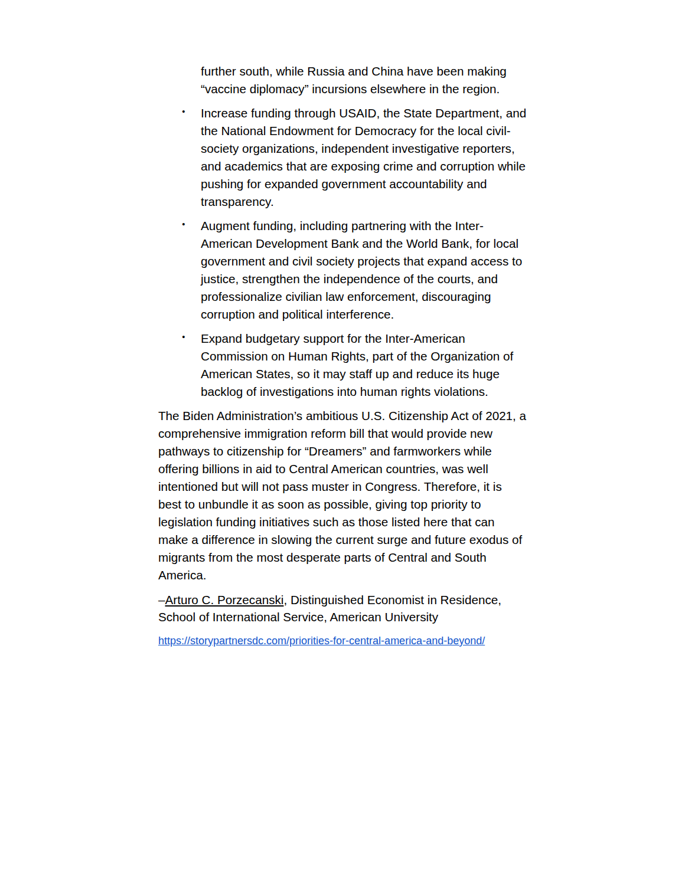further south, while Russia and China have been making “vaccine diplomacy” incursions elsewhere in the region.
Increase funding through USAID, the State Department, and the National Endowment for Democracy for the local civil-society organizations, independent investigative reporters, and academics that are exposing crime and corruption while pushing for expanded government accountability and transparency.
Augment funding, including partnering with the Inter-American Development Bank and the World Bank, for local government and civil society projects that expand access to justice, strengthen the independence of the courts, and professionalize civilian law enforcement, discouraging corruption and political interference.
Expand budgetary support for the Inter-American Commission on Human Rights, part of the Organization of American States, so it may staff up and reduce its huge backlog of investigations into human rights violations.
The Biden Administration’s ambitious U.S. Citizenship Act of 2021, a comprehensive immigration reform bill that would provide new pathways to citizenship for “Dreamers” and farmworkers while offering billions in aid to Central American countries, was well intentioned but will not pass muster in Congress. Therefore, it is best to unbundle it as soon as possible, giving top priority to legislation funding initiatives such as those listed here that can make a difference in slowing the current surge and future exodus of migrants from the most desperate parts of Central and South America.
–Arturo C. Porzecanski, Distinguished Economist in Residence, School of International Service, American University
https://storypartnersdc.com/priorities-for-central-america-and-beyond/